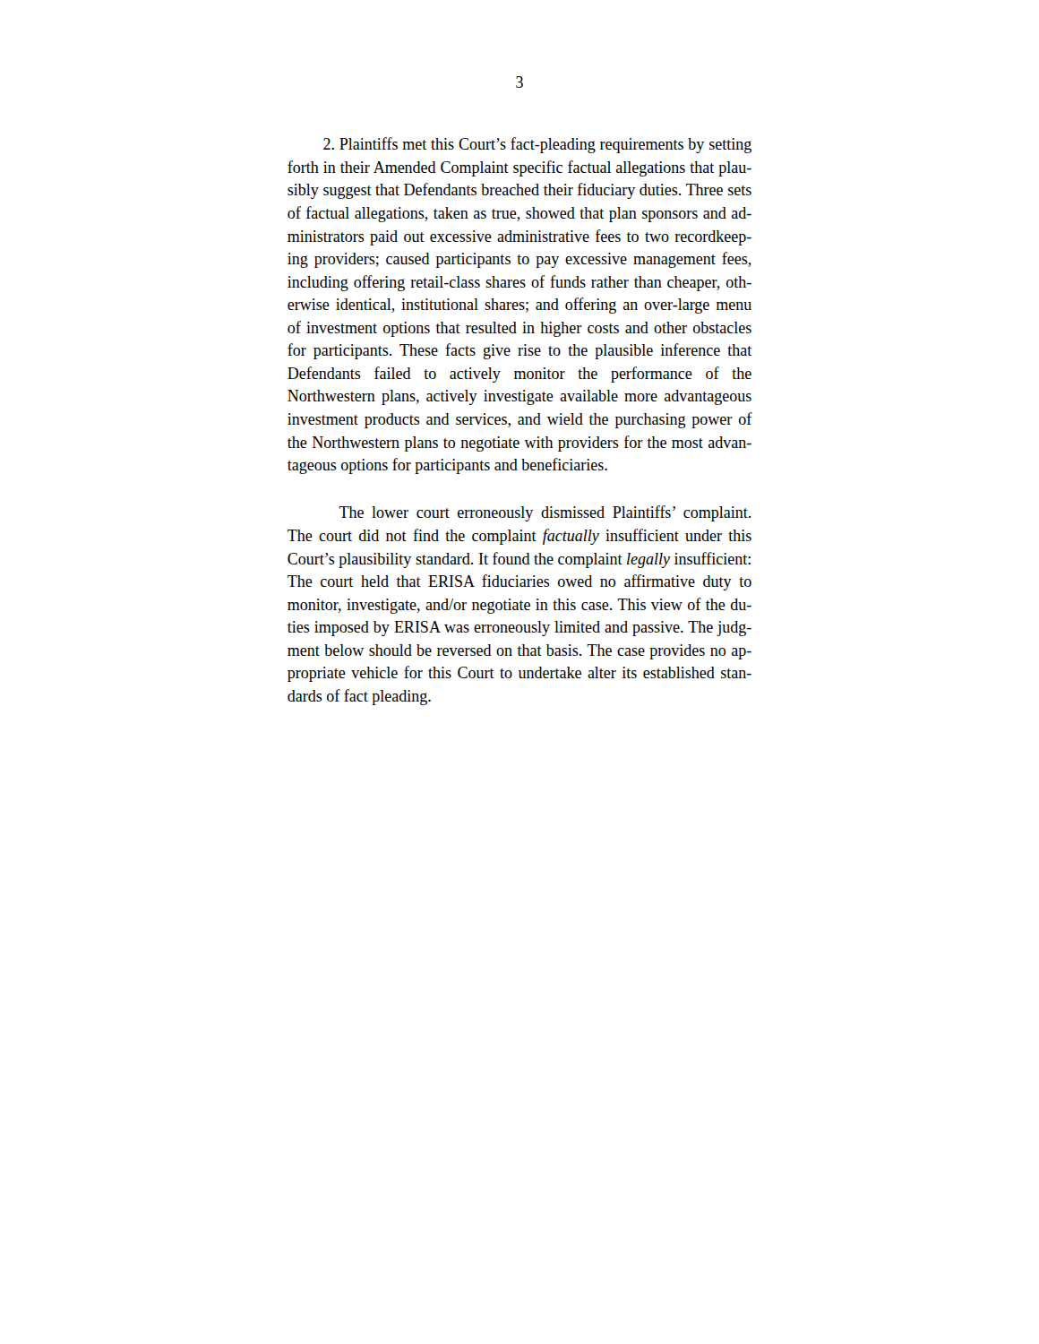3
2. Plaintiffs met this Court’s fact-pleading requirements by setting forth in their Amended Complaint specific factual allegations that plausibly suggest that Defendants breached their fiduciary duties. Three sets of factual allegations, taken as true, showed that plan sponsors and administrators paid out excessive administrative fees to two recordkeeping providers; caused participants to pay excessive management fees, including offering retail-class shares of funds rather than cheaper, otherwise identical, institutional shares; and offering an over-large menu of investment options that resulted in higher costs and other obstacles for participants. These facts give rise to the plausible inference that Defendants failed to actively monitor the performance of the Northwestern plans, actively investigate available more advantageous investment products and services, and wield the purchasing power of the Northwestern plans to negotiate with providers for the most advantageous options for participants and beneficiaries.
The lower court erroneously dismissed Plaintiffs’ complaint. The court did not find the complaint factually insufficient under this Court’s plausibility standard. It found the complaint legally insufficient: The court held that ERISA fiduciaries owed no affirmative duty to monitor, investigate, and/or negotiate in this case. This view of the duties imposed by ERISA was erroneously limited and passive. The judgment below should be reversed on that basis. The case provides no appropriate vehicle for this Court to undertake alter its established standards of fact pleading.